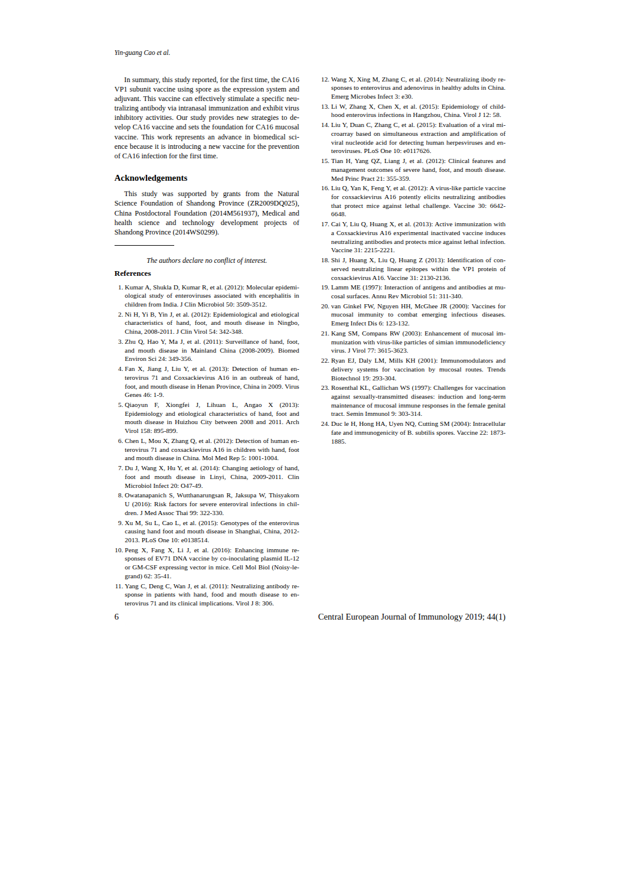Yin-guang Cao et al.
In summary, this study reported, for the first time, the CA16 VP1 subunit vaccine using spore as the expression system and adjuvant. This vaccine can effectively stimulate a specific neutralizing antibody via intranasal immunization and exhibit virus inhibitory activities. Our study provides new strategies to develop CA16 vaccine and sets the foundation for CA16 mucosal vaccine. This work represents an advance in biomedical science because it is introducing a new vaccine for the prevention of CA16 infection for the first time.
Acknowledgements
This study was supported by grants from the Natural Science Foundation of Shandong Province (ZR2009DQ025), China Postdoctoral Foundation (2014M561937), Medical and health science and technology development projects of Shandong Province (2014WS0299).
The authors declare no conflict of interest.
References
Kumar A, Shukla D, Kumar R, et al. (2012): Molecular epidemiological study of enteroviruses associated with encephalitis in children from India. J Clin Microbiol 50: 3509-3512.
Ni H, Yi B, Yin J, et al. (2012): Epidemiological and etiological characteristics of hand, foot, and mouth disease in Ningbo, China, 2008-2011. J Clin Virol 54: 342-348.
Zhu Q, Hao Y, Ma J, et al. (2011): Surveillance of hand, foot, and mouth disease in Mainland China (2008-2009). Biomed Environ Sci 24: 349-356.
Fan X, Jiang J, Liu Y, et al. (2013): Detection of human enterovirus 71 and Coxsackievirus A16 in an outbreak of hand, foot, and mouth disease in Henan Province, China in 2009. Virus Genes 46: 1-9.
Qiaoyun F, Xiongfei J, Lihuan L, Angao X (2013): Epidemiology and etiological characteristics of hand, foot and mouth disease in Huizhou City between 2008 and 2011. Arch Virol 158: 895-899.
Chen L, Mou X, Zhang Q, et al. (2012): Detection of human enterovirus 71 and coxsackievirus A16 in children with hand, foot and mouth disease in China. Mol Med Rep 5: 1001-1004.
Du J, Wang X, Hu Y, et al. (2014): Changing aetiology of hand, foot and mouth disease in Linyi, China, 2009-2011. Clin Microbiol Infect 20: O47-49.
Owatanapanich S, Wutthanarungsan R, Jaksupa W, Thisyakorn U (2016): Risk factors for severe enteroviral infections in children. J Med Assoc Thai 99: 322-330.
Xu M, Su L, Cao L, et al. (2015): Genotypes of the enterovirus causing hand foot and mouth disease in Shanghai, China, 2012-2013. PLoS One 10: e0138514.
Peng X, Fang X, Li J, et al. (2016): Enhancing immune responses of EV71 DNA vaccine by co-inoculating plasmid IL-12 or GM-CSF expressing vector in mice. Cell Mol Biol (Noisy-le-grand) 62: 35-41.
Yang C, Deng C, Wan J, et al. (2011): Neutralizing antibody response in patients with hand, food and mouth disease to enterovirus 71 and its clinical implications. Virol J 8: 306.
Wang X, Xing M, Zhang C, et al. (2014): Neutralizing ibody responses to enterovirus and adenovirus in healthy adults in China. Emerg Microbes Infect 3: e30.
Li W, Zhang X, Chen X, et al. (2015): Epidemiology of childhood enterovirus infections in Hangzhou, China. Virol J 12: 58.
Liu Y, Duan C, Zhang C, et al. (2015): Evaluation of a viral microarray based on simultaneous extraction and amplification of viral nucleotide acid for detecting human herpesviruses and enteroviruses. PLoS One 10: e0117626.
Tian H, Yang QZ, Liang J, et al. (2012): Clinical features and management outcomes of severe hand, foot, and mouth disease. Med Princ Pract 21: 355-359.
Liu Q, Yan K, Feng Y, et al. (2012): A virus-like particle vaccine for coxsackievirus A16 potently elicits neutralizing antibodies that protect mice against lethal challenge. Vaccine 30: 6642-6648.
Cai Y, Liu Q, Huang X, et al. (2013): Active immunization with a Coxsackievirus A16 experimental inactivated vaccine induces neutralizing antibodies and protects mice against lethal infection. Vaccine 31: 2215-2221.
Shi J, Huang X, Liu Q, Huang Z (2013): Identification of conserved neutralizing linear epitopes within the VP1 protein of coxsackievirus A16. Vaccine 31: 2130-2136.
Lamm ME (1997): Interaction of antigens and antibodies at mucosal surfaces. Annu Rev Microbiol 51: 311-340.
van Ginkel FW, Nguyen HH, McGhee JR (2000): Vaccines for mucosal immunity to combat emerging infectious diseases. Emerg Infect Dis 6: 123-132.
Kang SM, Compans RW (2003): Enhancement of mucosal immunization with virus-like particles of simian immunodeficiency virus. J Virol 77: 3615-3623.
Ryan EJ, Daly LM, Mills KH (2001): Immunomodulators and delivery systems for vaccination by mucosal routes. Trends Biotechnol 19: 293-304.
Rosenthal KL, Gallichan WS (1997): Challenges for vaccination against sexually-transmitted diseases: induction and long-term maintenance of mucosal immune responses in the female genital tract. Semin Immunol 9: 303-314.
Duc le H, Hong HA, Uyen NQ, Cutting SM (2004): Intracellular fate and immunogenicity of B. subtilis spores. Vaccine 22: 1873-1885.
6 Central European Journal of Immunology 2019; 44(1)